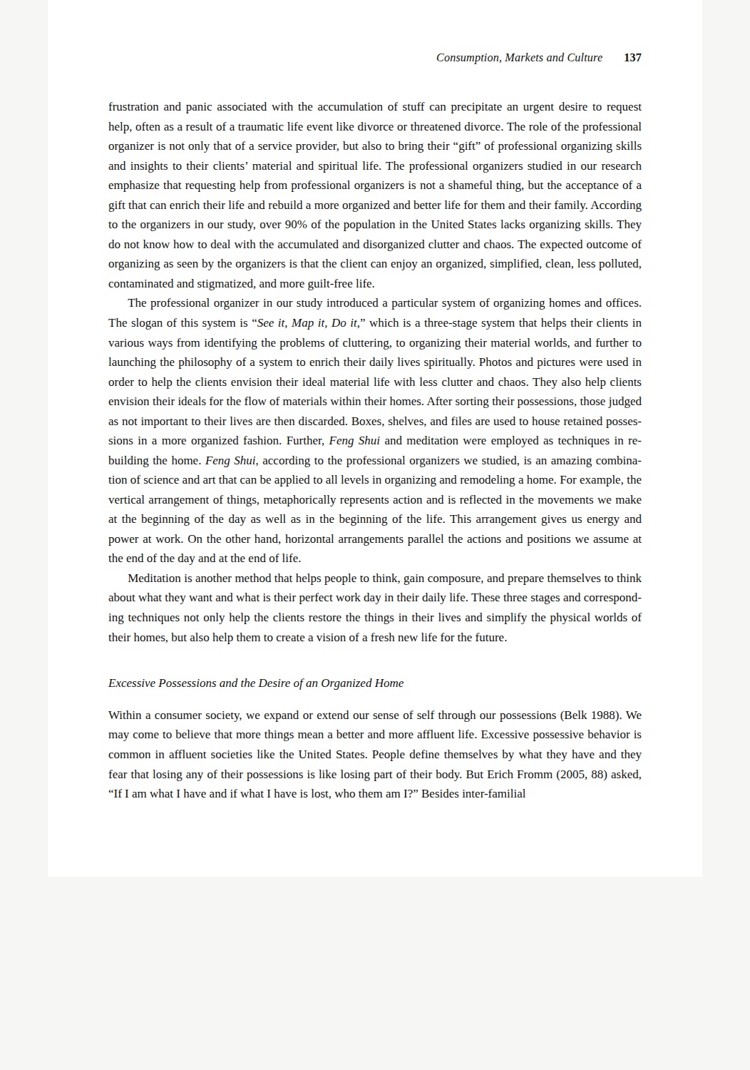Consumption, Markets and Culture 137
frustration and panic associated with the accumulation of stuff can precipitate an urgent desire to request help, often as a result of a traumatic life event like divorce or threatened divorce. The role of the professional organizer is not only that of a service provider, but also to bring their “gift” of professional organizing skills and insights to their clients’ material and spiritual life. The professional organizers studied in our research emphasize that requesting help from professional organizers is not a shameful thing, but the acceptance of a gift that can enrich their life and rebuild a more organized and better life for them and their family. According to the organizers in our study, over 90% of the population in the United States lacks organizing skills. They do not know how to deal with the accumulated and disorganized clutter and chaos. The expected outcome of organizing as seen by the organizers is that the client can enjoy an organized, simplified, clean, less polluted, contaminated and stigmatized, and more guilt-free life.
The professional organizer in our study introduced a particular system of organizing homes and offices. The slogan of this system is “See it, Map it, Do it,” which is a three-stage system that helps their clients in various ways from identifying the problems of cluttering, to organizing their material worlds, and further to launching the philosophy of a system to enrich their daily lives spiritually. Photos and pictures were used in order to help the clients envision their ideal material life with less clutter and chaos. They also help clients envision their ideals for the flow of materials within their homes. After sorting their possessions, those judged as not important to their lives are then discarded. Boxes, shelves, and files are used to house retained possessions in a more organized fashion. Further, Feng Shui and meditation were employed as techniques in rebuilding the home. Feng Shui, according to the professional organizers we studied, is an amazing combination of science and art that can be applied to all levels in organizing and remodeling a home. For example, the vertical arrangement of things, metaphorically represents action and is reflected in the movements we make at the beginning of the day as well as in the beginning of the life. This arrangement gives us energy and power at work. On the other hand, horizontal arrangements parallel the actions and positions we assume at the end of the day and at the end of life.
Meditation is another method that helps people to think, gain composure, and prepare themselves to think about what they want and what is their perfect work day in their daily life. These three stages and corresponding techniques not only help the clients restore the things in their lives and simplify the physical worlds of their homes, but also help them to create a vision of a fresh new life for the future.
Excessive Possessions and the Desire of an Organized Home
Within a consumer society, we expand or extend our sense of self through our possessions (Belk 1988). We may come to believe that more things mean a better and more affluent life. Excessive possessive behavior is common in affluent societies like the United States. People define themselves by what they have and they fear that losing any of their possessions is like losing part of their body. But Erich Fromm (2005, 88) asked, “If I am what I have and if what I have is lost, who them am I?” Besides inter-familial